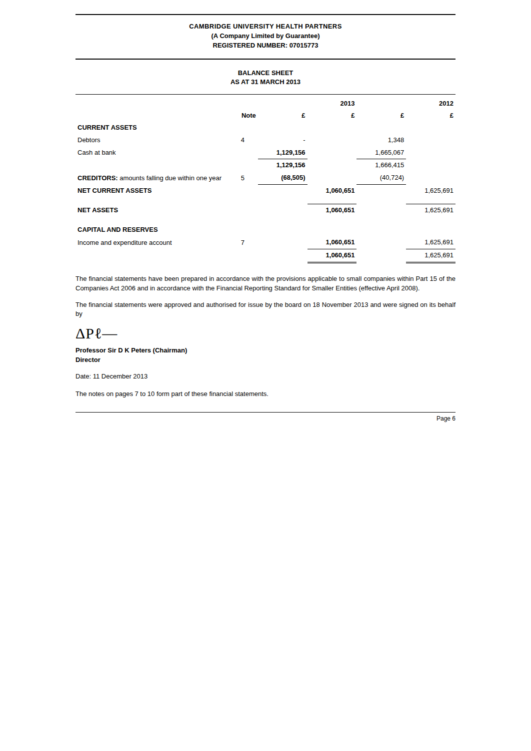CAMBRIDGE UNIVERSITY HEALTH PARTNERS
(A Company Limited by Guarantee)
REGISTERED NUMBER: 07015773
BALANCE SHEET
AS AT 31 MARCH 2013
| | | | 2013 | | 2012 |
| --- | --- | --- | --- | --- | --- |
| | Note | £ | £ | £ | £ |
| CURRENT ASSETS | | | | | |
| Debtors | 4 | - | | 1,348 | |
| Cash at bank | | 1,129,156 | | 1,665,067 | |
| | | 1,129,156 | | 1,666,415 | |
| CREDITORS: amounts falling due within one year | 5 | (68,505) | | (40,724) | |
| NET CURRENT ASSETS | | | 1,060,651 | | 1,625,691 |
| NET ASSETS | | | 1,060,651 | | 1,625,691 |
| CAPITAL AND RESERVES | | | | | |
| Income and expenditure account | 7 | | 1,060,651 | | 1,625,691 |
| | | | 1,060,651 | | 1,625,691 |
The financial statements have been prepared in accordance with the provisions applicable to small companies within Part 15 of the Companies Act 2006 and in accordance with the Financial Reporting Standard for Smaller Entities (effective April 2008).
The financial statements were approved and authorised for issue by the board on 18 November 2013 and were signed on its behalf by
ΔΡℓ—
Professor Sir D K Peters (Chairman)
Director
Date: 11 December 2013
The notes on pages 7 to 10 form part of these financial statements.
Page 6